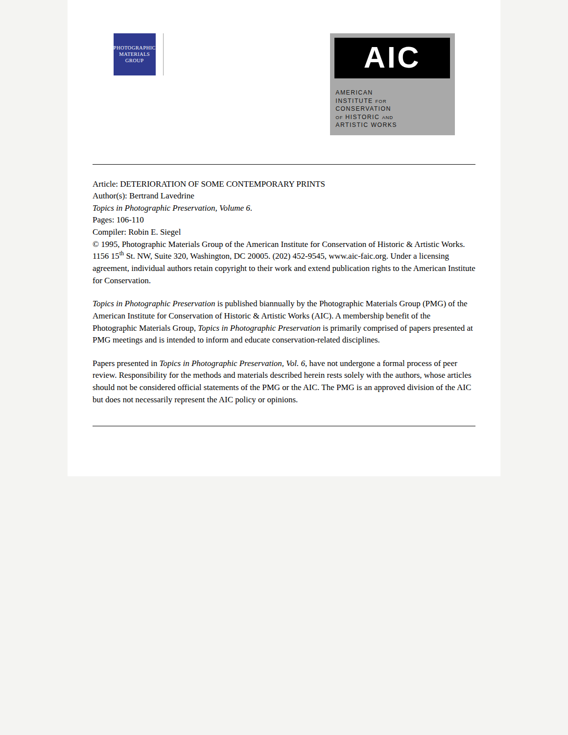PHOTOGRAPHIC
MATERIALS
GROUP
AIC
AMERICAN
INSTITUTE FOR
CONSERVATION
OF HISTORIC AND
ARTISTIC WORKS
Article: DETERIORATION OF SOME CONTEMPORARY PRINTS
Author(s): Bertrand Lavedrine
Topics in Photographic Preservation, Volume 6.
Pages: 106-110
Compiler: Robin E. Siegel
© 1995, Photographic Materials Group of the American Institute for Conservation of Historic & Artistic Works. 1156 15th St. NW, Suite 320, Washington, DC 20005. (202) 452-9545, www.aic-faic.org. Under a licensing agreement, individual authors retain copyright to their work and extend publication rights to the American Institute for Conservation.
Topics in Photographic Preservation is published biannually by the Photographic Materials Group (PMG) of the American Institute for Conservation of Historic & Artistic Works (AIC). A membership benefit of the Photographic Materials Group, Topics in Photographic Preservation is primarily comprised of papers presented at PMG meetings and is intended to inform and educate conservation-related disciplines.
Papers presented in Topics in Photographic Preservation, Vol. 6, have not undergone a formal process of peer review. Responsibility for the methods and materials described herein rests solely with the authors, whose articles should not be considered official statements of the PMG or the AIC. The PMG is an approved division of the AIC but does not necessarily represent the AIC policy or opinions.